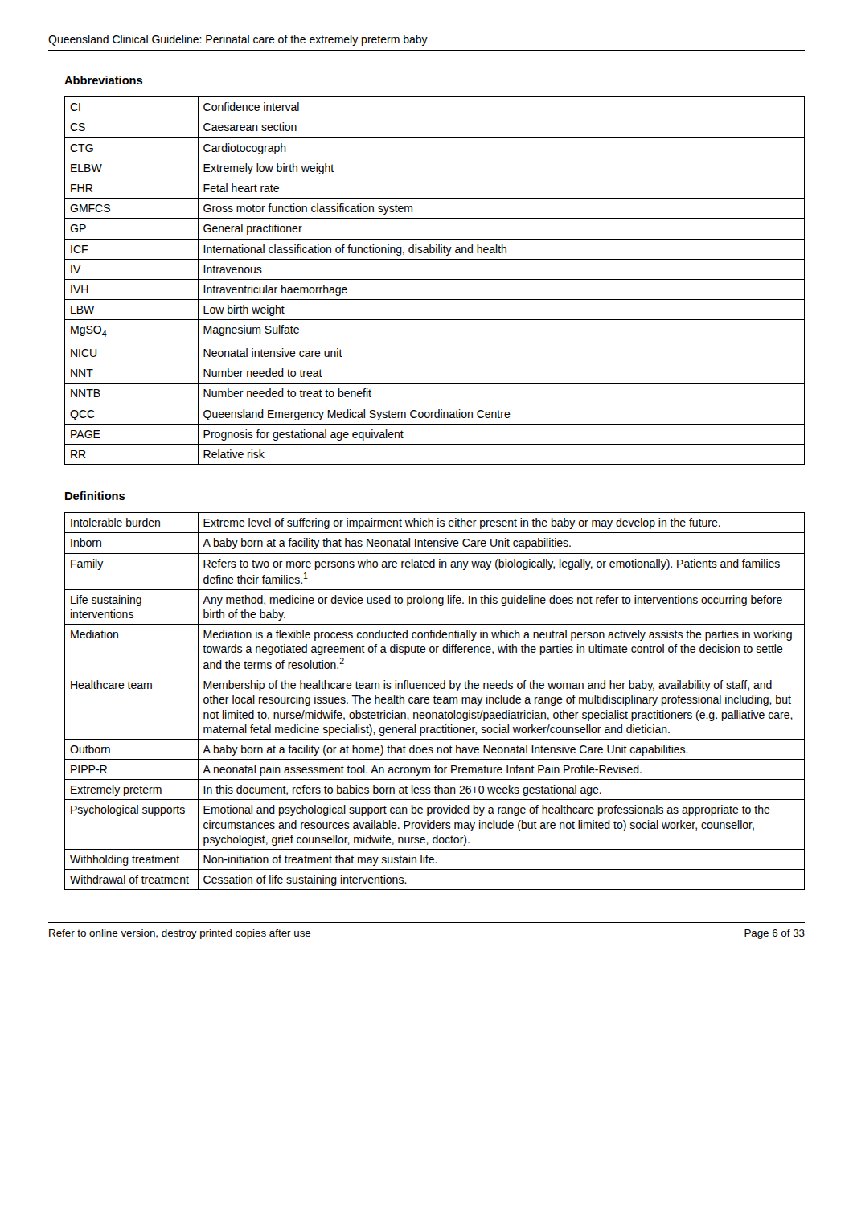Queensland Clinical Guideline: Perinatal care of the extremely preterm baby
Abbreviations
| CI | Confidence interval |
| CS | Caesarean section |
| CTG | Cardiotocograph |
| ELBW | Extremely low birth weight |
| FHR | Fetal heart rate |
| GMFCS | Gross motor function classification system |
| GP | General practitioner |
| ICF | International classification of functioning, disability and health |
| IV | Intravenous |
| IVH | Intraventricular haemorrhage |
| LBW | Low birth weight |
| MgSO 4 | Magnesium Sulfate |
| NICU | Neonatal intensive care unit |
| NNT | Number needed to treat |
| NNTB | Number needed to treat to benefit |
| QCC | Queensland Emergency Medical System Coordination Centre |
| PAGE | Prognosis for gestational age equivalent |
| RR | Relative risk |
Definitions
| Intolerable burden | Extreme level of suffering or impairment which is either present in the baby or may develop in the future. |
| Inborn | A baby born at a facility that has Neonatal Intensive Care Unit capabilities. |
| Family | Refers to two or more persons who are related in any way (biologically, legally, or emotionally). Patients and families define their families. 1 |
| Life sustaining interventions | Any method, medicine or device used to prolong life. In this guideline does not refer to interventions occurring before birth of the baby. |
| Mediation | Mediation is a flexible process conducted confidentially in which a neutral person actively assists the parties in working towards a negotiated agreement of a dispute or difference, with the parties in ultimate control of the decision to settle and the terms of resolution. 2 |
| Healthcare team | Membership of the healthcare team is influenced by the needs of the woman and her baby, availability of staff, and other local resourcing issues. The health care team may include a range of multidisciplinary professional including, but not limited to, nurse/midwife, obstetrician, neonatologist/paediatrician, other specialist practitioners (e.g. palliative care, maternal fetal medicine specialist), general practitioner, social worker/counsellor and dietician. |
| Outborn | A baby born at a facility (or at home) that does not have Neonatal Intensive Care Unit capabilities. |
| PIPP-R | A neonatal pain assessment tool. An acronym for Premature Infant Pain Profile-Revised. |
| Extremely preterm | In this document, refers to babies born at less than 26+0 weeks gestational age. |
| Psychological supports | Emotional and psychological support can be provided by a range of healthcare professionals as appropriate to the circumstances and resources available. Providers may include (but are not limited to) social worker, counsellor, psychologist, grief counsellor, midwife, nurse, doctor). |
| Withholding treatment | Non-initiation of treatment that may sustain life. |
| Withdrawal of treatment | Cessation of life sustaining interventions. |
Refer to online version, destroy printed copies after use Page 6 of 33